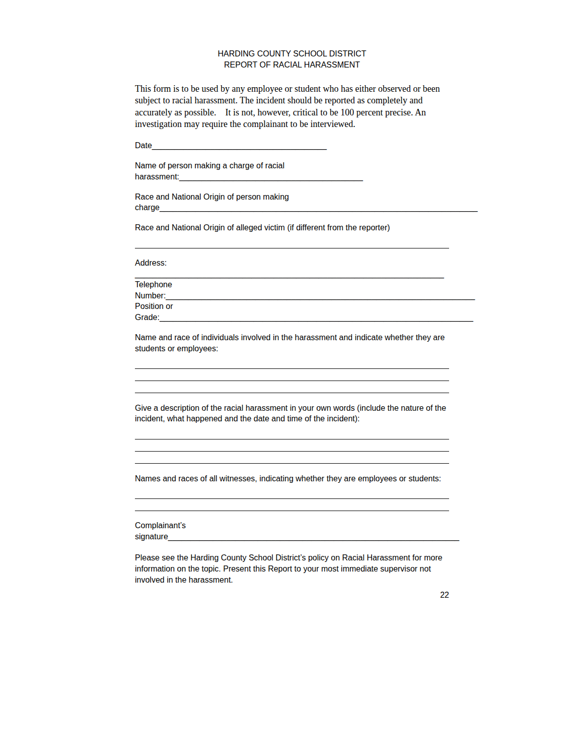HARDING COUNTY SCHOOL DISTRICT
REPORT OF RACIAL HARASSMENT
This form is to be used by any employee or student who has either observed or been subject to racial harassment. The incident should be reported as completely and accurately as possible. It is not, however, critical to be 100 percent precise. An investigation may require the complainant to be interviewed.
Date_______________________________________
Name of person making a charge of racial
harassment:_________________________________________
Race and National Origin of person making
charge_______________________________________________________________________
Race and National Origin of alleged victim (if different from the reporter)
Address: _____________________________________________________________________
Telephone
Number:_____________________________________________________________________
Position or
Grade:______________________________________________________________________
Name and race of individuals involved in the harassment and indicate whether they are students or employees:
Give a description of the racial harassment in your own words (include the nature of the incident, what happened and the date and time of the incident):
Names and races of all witnesses, indicating whether they are employees or students:
Complainant’s
signature_________________________________________________________________
Please see the Harding County School District’s policy on Racial Harassment for more information on the topic. Present this Report to your most immediate supervisor not involved in the harassment.
22